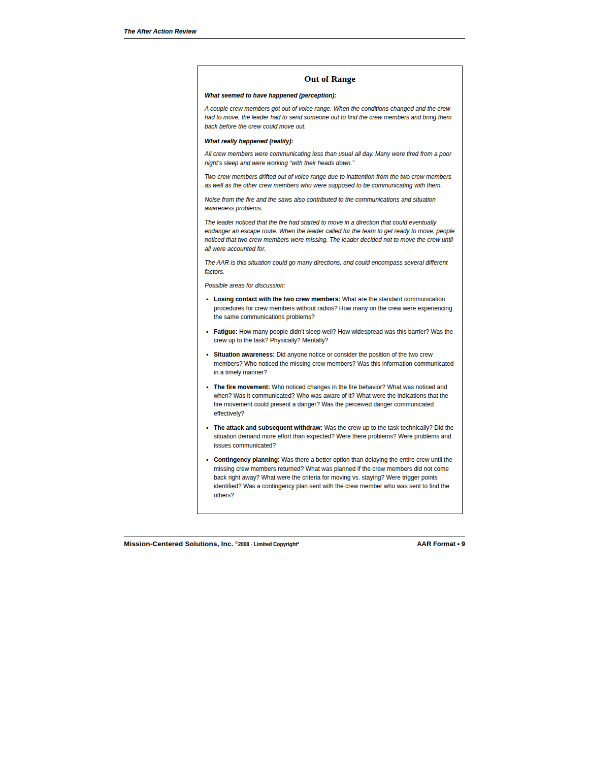The After Action Review
Out of Range
What seemed to have happened (perception):
A couple crew members got out of voice range. When the conditions changed and the crew had to move, the leader had to send someone out to find the crew members and bring them back before the crew could move out.
What really happened (reality):
All crew members were communicating less than usual all day. Many were tired from a poor night’s sleep and were working “with their heads down.”
Two crew members drifted out of voice range due to inattention from the two crew members as well as the other crew members who were supposed to be communicating with them.
Noise from the fire and the saws also contributed to the communications and situation awareness problems.
The leader noticed that the fire had started to move in a direction that could eventually endanger an escape route. When the leader called for the team to get ready to move, people noticed that two crew members were missing. The leader decided not to move the crew until all were accounted for.
The AAR is this situation could go many directions, and could encompass several different factors.
Possible areas for discussion:
Losing contact with the two crew members: What are the standard communication procedures for crew members without radios? How many on the crew were experiencing the same communications problems?
Fatigue: How many people didn’t sleep well? How widespread was this barrier? Was the crew up to the task? Physically? Mentally?
Situation awareness: Did anyone notice or consider the position of the two crew members? Who noticed the missing crew members? Was this information communicated in a timely manner?
The fire movement: Who noticed changes in the fire behavior? What was noticed and when? Was it communicated? Who was aware of it? What were the indications that the fire movement could present a danger? Was the perceived danger communicated effectively?
The attack and subsequent withdraw: Was the crew up to the task technically? Did the situation demand more effort than expected? Were there problems? Were problems and issues communicated?
Contingency planning: Was there a better option than delaying the entire crew until the missing crew members returned? What was planned if the crew members did not come back right away? What were the criteria for moving vs. staying? Were trigger points identified? Was a contingency plan sent with the crew member who was sent to find the others?
Mission-Centered Solutions, Inc. ©2008 - Limited Copyright*
AAR Format • 9